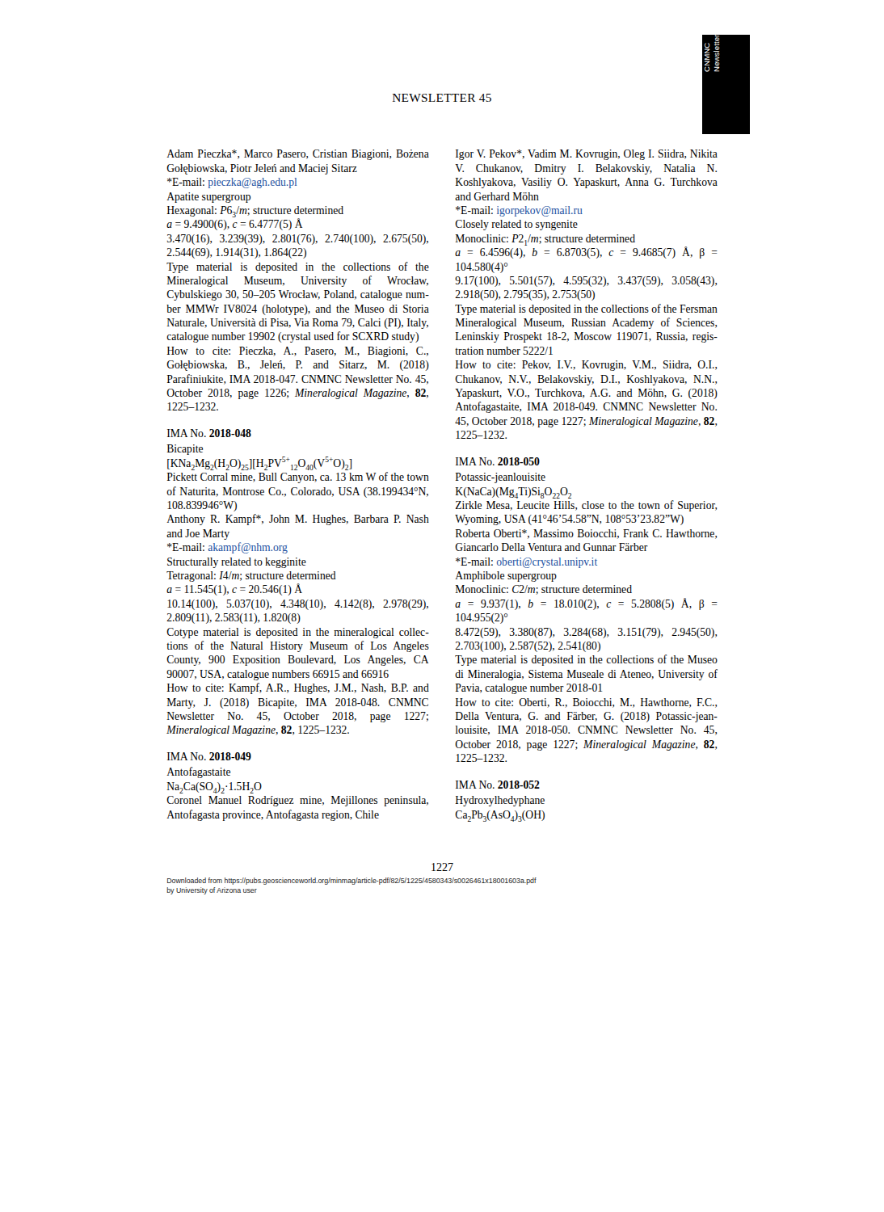NEWSLETTER 45
CNMNC
Newsletter
Adam Pieczka*, Marco Pasero, Cristian Biagioni, Bożena Gołębiowska, Piotr Jeleń and Maciej Sitarz
*E-mail: pieczka@agh.edu.pl
Apatite supergroup
Hexagonal: P63/m; structure determined
a = 9.4900(6), c = 6.4777(5) Å
3.470(16), 3.239(39), 2.801(76), 2.740(100), 2.675(50), 2.544(69), 1.914(31), 1.864(22)
Type material is deposited in the collections of the Mineralogical Museum, University of Wrocław, Cybulskiego 30, 50–205 Wrocław, Poland, catalogue number MMWr IV8024 (holotype), and the Museo di Storia Naturale, Università di Pisa, Via Roma 79, Calci (PI), Italy, catalogue number 19902 (crystal used for SCXRD study)
How to cite: Pieczka, A., Pasero, M., Biagioni, C., Gołębiowska, B., Jeleń, P. and Sitarz, M. (2018) Parafiniukite, IMA 2018-047. CNMNC Newsletter No. 45, October 2018, page 1226; Mineralogical Magazine, 82, 1225–1232.
IMA No. 2018-048
Bicapite
[KNa2Mg2(H2O)25][H2PV5+12O40(V5+O)2]
Pickett Corral mine, Bull Canyon, ca. 13 km W of the town of Naturita, Montrose Co., Colorado, USA (38.199434°N, 108.839946°W)
Anthony R. Kampf*, John M. Hughes, Barbara P. Nash and Joe Marty
*E-mail: akampf@nhm.org
Structurally related to kegginite
Tetragonal: I4/m; structure determined
a = 11.545(1), c = 20.546(1) Å
10.14(100), 5.037(10), 4.348(10), 4.142(8), 2.978(29), 2.809(11), 2.583(11), 1.820(8)
Cotype material is deposited in the mineralogical collections of the Natural History Museum of Los Angeles County, 900 Exposition Boulevard, Los Angeles, CA 90007, USA, catalogue numbers 66915 and 66916
How to cite: Kampf, A.R., Hughes, J.M., Nash, B.P. and Marty, J. (2018) Bicapite, IMA 2018-048. CNMNC Newsletter No. 45, October 2018, page 1227; Mineralogical Magazine, 82, 1225–1232.
IMA No. 2018-049
Antofagastaite
Na2Ca(SO4)2·1.5H2O
Coronel Manuel Rodríguez mine, Mejillones peninsula, Antofagasta province, Antofagasta region, Chile
Igor V. Pekov*, Vadim M. Kovrugin, Oleg I. Siidra, Nikita V. Chukanov, Dmitry I. Belakovskiy, Natalia N. Koshlyakova, Vasiliy O. Yapaskurt, Anna G. Turchkova and Gerhard Möhn
*E-mail: igorpekov@mail.ru
Closely related to syngenite
Monoclinic: P21/m; structure determined
a = 6.4596(4), b = 6.8703(5), c = 9.4685(7) Å, β = 104.580(4)°
9.17(100), 5.501(57), 4.595(32), 3.437(59), 3.058(43), 2.918(50), 2.795(35), 2.753(50)
Type material is deposited in the collections of the Fersman Mineralogical Museum, Russian Academy of Sciences, Leninskiy Prospekt 18-2, Moscow 119071, Russia, registration number 5222/1
How to cite: Pekov, I.V., Kovrugin, V.M., Siidra, O.I., Chukanov, N.V., Belakovskiy, D.I., Koshlyakova, N.N., Yapaskurt, V.O., Turchkova, A.G. and Möhn, G. (2018) Antofagastaite, IMA 2018-049. CNMNC Newsletter No. 45, October 2018, page 1227; Mineralogical Magazine, 82, 1225–1232.
IMA No. 2018-050
Potassic-jeanlouisite
K(NaCa)(Mg4Ti)Si8O22O2
Zirkle Mesa, Leucite Hills, close to the town of Superior, Wyoming, USA (41°46’54.58”N, 108°53’23.82”W)
Roberta Oberti*, Massimo Boiocchi, Frank C. Hawthorne, Giancarlo Della Ventura and Gunnar Färber
*E-mail: oberti@crystal.unipv.it
Amphibole supergroup
Monoclinic: C2/m; structure determined
a = 9.937(1), b = 18.010(2), c = 5.2808(5) Å, β = 104.955(2)°
8.472(59), 3.380(87), 3.284(68), 3.151(79), 2.945(50), 2.703(100), 2.587(52), 2.541(80)
Type material is deposited in the collections of the Museo di Mineralogia, Sistema Museale di Ateneo, University of Pavia, catalogue number 2018-01
How to cite: Oberti, R., Boiocchi, M., Hawthorne, F.C., Della Ventura, G. and Färber, G. (2018) Potassic-jeanlouisite, IMA 2018-050. CNMNC Newsletter No. 45, October 2018, page 1227; Mineralogical Magazine, 82, 1225–1232.
IMA No. 2018-052
Hydroxylhedyphane
Ca2Pb3(AsO4)3(OH)
1227
Downloaded from https://pubs.geoscienceworld.org/minmag/article-pdf/82/5/1225/4580343/s0026461x18001603a.pdf
by University of Arizona user